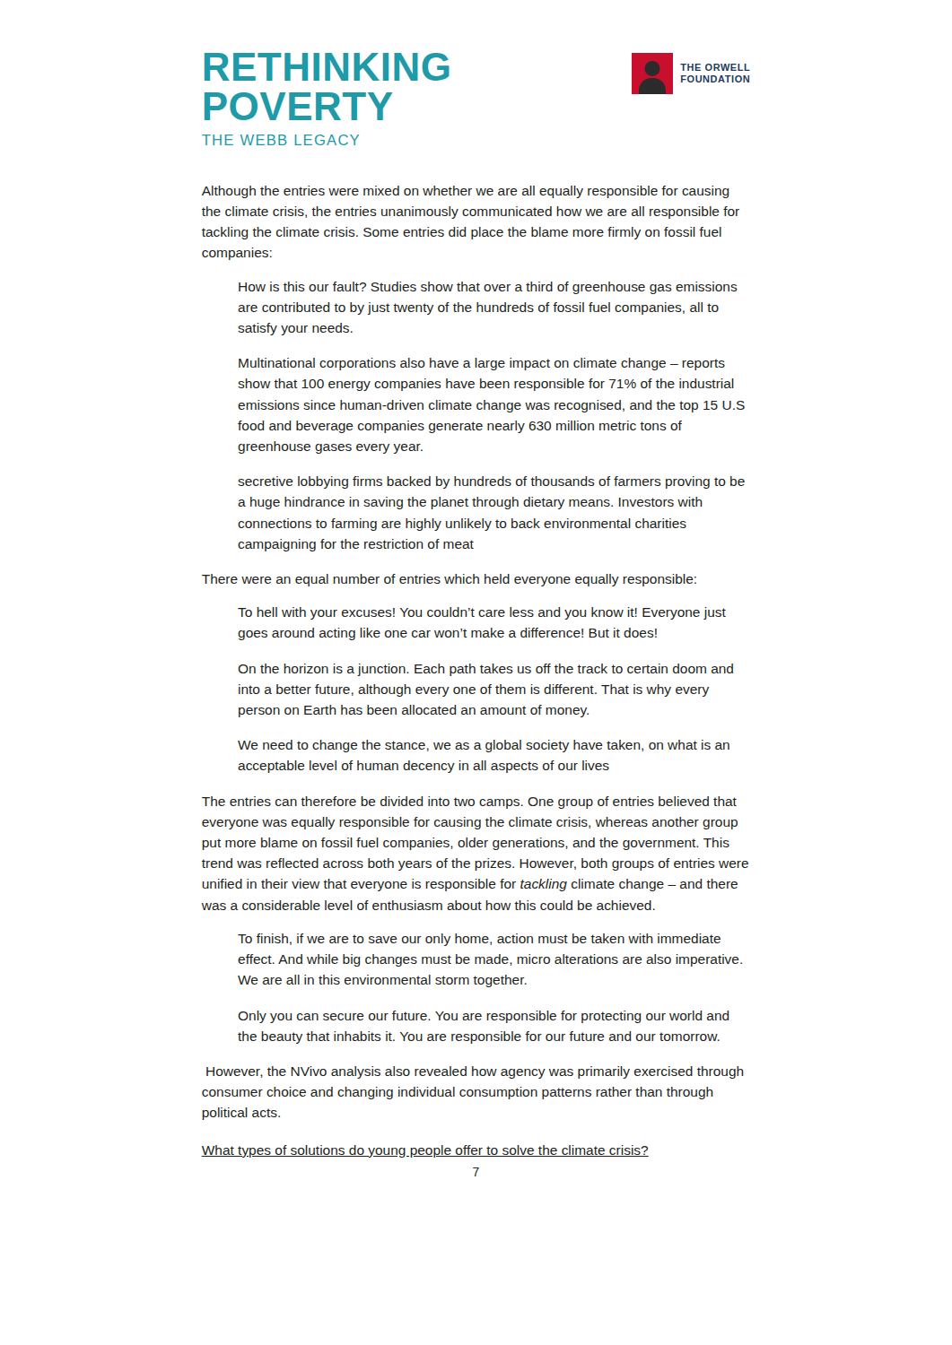Rethinking Poverty
The Webb Legacy
The Orwell
Foundation
Although the entries were mixed on whether we are all equally responsible for causing the climate crisis, the entries unanimously communicated how we are all responsible for tackling the climate crisis. Some entries did place the blame more firmly on fossil fuel companies:
How is this our fault? Studies show that over a third of greenhouse gas emissions are contributed to by just twenty of the hundreds of fossil fuel companies, all to satisfy your needs.
Multinational corporations also have a large impact on climate change – reports show that 100 energy companies have been responsible for 71% of the industrial emissions since human-driven climate change was recognised, and the top 15 U.S food and beverage companies generate nearly 630 million metric tons of greenhouse gases every year.
secretive lobbying firms backed by hundreds of thousands of farmers proving to be a huge hindrance in saving the planet through dietary means. Investors with connections to farming are highly unlikely to back environmental charities campaigning for the restriction of meat
There were an equal number of entries which held everyone equally responsible:
To hell with your excuses! You couldn’t care less and you know it! Everyone just goes around acting like one car won’t make a difference! But it does!
On the horizon is a junction. Each path takes us off the track to certain doom and into a better future, although every one of them is different. That is why every person on Earth has been allocated an amount of money.
We need to change the stance, we as a global society have taken, on what is an acceptable level of human decency in all aspects of our lives
The entries can therefore be divided into two camps. One group of entries believed that everyone was equally responsible for causing the climate crisis, whereas another group put more blame on fossil fuel companies, older generations, and the government. This trend was reflected across both years of the prizes. However, both groups of entries were unified in their view that everyone is responsible for tackling climate change – and there was a considerable level of enthusiasm about how this could be achieved.
To finish, if we are to save our only home, action must be taken with immediate effect. And while big changes must be made, micro alterations are also imperative. We are all in this environmental storm together.
Only you can secure our future. You are responsible for protecting our world and the beauty that inhabits it. You are responsible for our future and our tomorrow.
However, the NVivo analysis also revealed how agency was primarily exercised through consumer choice and changing individual consumption patterns rather than through political acts.
What types of solutions do young people offer to solve the climate crisis?
7